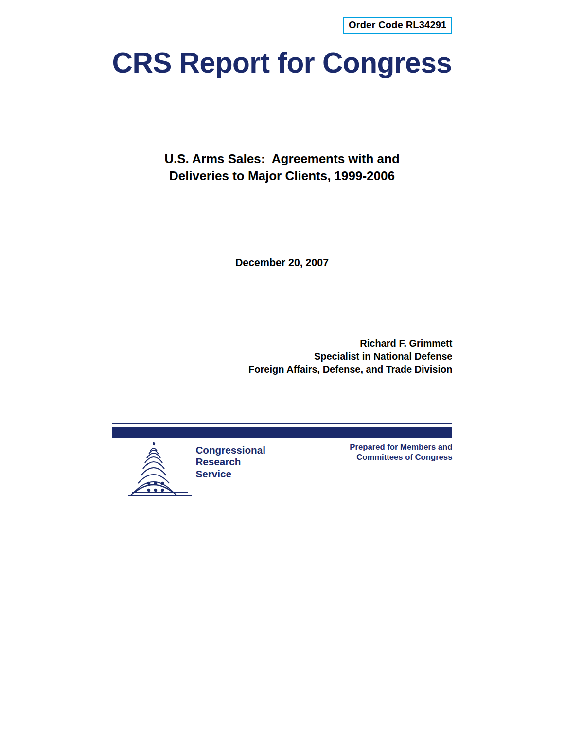Order Code RL34291
CRS Report for Congress
U.S. Arms Sales: Agreements with and
Deliveries to Major Clients, 1999-2006
December 20, 2007
Richard F. Grimmett
Specialist in National Defense
Foreign Affairs, Defense, and Trade Division
Congressional
Research
Service
Prepared for Members and
Committees of Congress